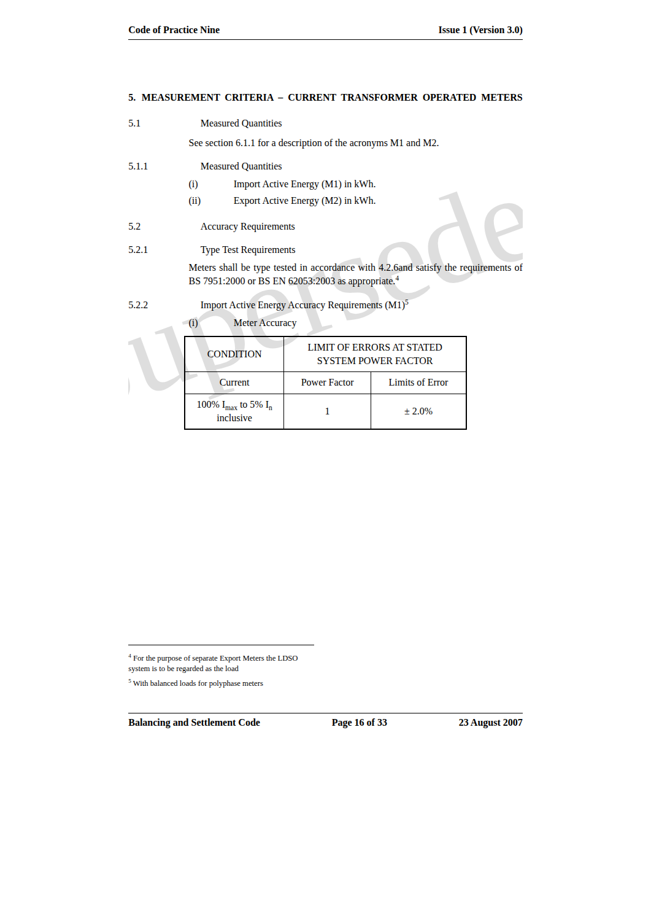Superseded
Code of Practice Nine Issue 1 (Version 3.0)
5. MEASUREMENT CRITERIA – CURRENT TRANSFORMER OPERATED METERS
5.1 Measured Quantities
See section 6.1.1 for a description of the acronyms M1 and M2.
5.1.1 Measured Quantities
(i) Import Active Energy (M1) in kWh.
(ii) Export Active Energy (M2) in kWh.
5.2 Accuracy Requirements
5.2.1 Type Test Requirements
Meters shall be type tested in accordance with 4.2.6and satisfy the requirements of BS 7951:2000 or BS EN 62053:2003 as appropriate.4
5.2.2 Import Active Energy Accuracy Requirements (M1)5
(i) Meter Accuracy
| CONDITION | LIMIT OF ERRORS AT STATED SYSTEM POWER FACTOR |
| Current | Power Factor | Limits of Error |
| 100% I max to 5% I n inclusive | 1 | ± 2.0% |
4 For the purpose of separate Export Meters the LDSO system is to be regarded as the load
5 With balanced loads for polyphase meters
Balancing and Settlement Code Page 16 of 33 23 August 2007